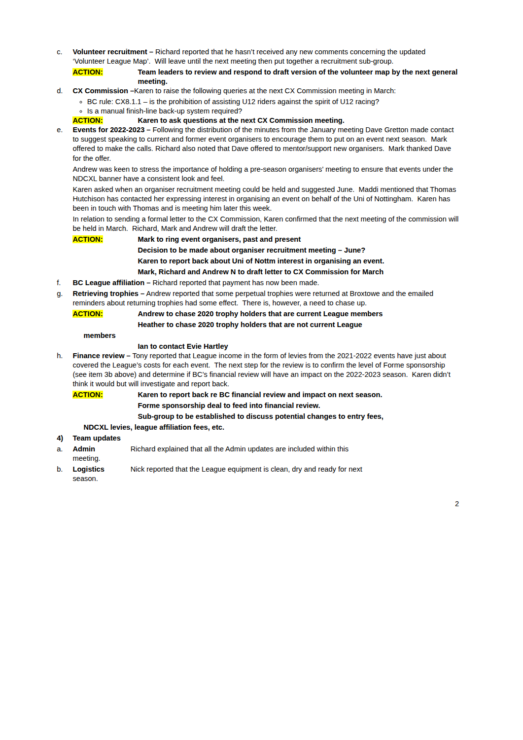| c. | Volunteer recruitment – Richard reported that he hasn’t received any new comments concerning the updated ‘Volunteer League Map’. Will leave until the next meeting then put together a recruitment sub-group. ACTION: Team leaders to review and respond to draft version of the volunteer map by the next general meeting. |
| d. | CX Commission – Karen to raise the following queries at the next CX Commission meeting in March: BC rule: CX8.1.1 – is the prohibition of assisting U12 riders against the spirit of U12 racing? Is a manual finish-line back-up system required? ACTION: Karen to ask questions at the next CX Commission meeting. |
| e. | Events for 2022-2023 – Following the distribution of the minutes from the January meeting Dave Gretton made contact to suggest speaking to current and former event organisers to encourage them to put on an event next season. Mark offered to make the calls. Richard also noted that Dave offered to mentor/support new organisers. Mark thanked Dave for the offer. Andrew was keen to stress the importance of holding a pre-season organisers’ meeting to ensure that events under the NDCXL banner have a consistent look and feel. Karen asked when an organiser recruitment meeting could be held and suggested June. Maddi mentioned that Thomas Hutchison has contacted her expressing interest in organising an event on behalf of the Uni of Nottingham. Karen has been in touch with Thomas and is meeting him later this week. In relation to sending a formal letter to the CX Commission, Karen confirmed that the next meeting of the commission will be held in March. Richard, Mark and Andrew will draft the letter. ACTION: Mark to ring event organisers, past and present Decision to be made about organiser recruitment meeting – June? Karen to report back about Uni of Nottm interest in organising an event. Mark, Richard and Andrew N to draft letter to CX Commission for March |
| f. | BC League affiliation – Richard reported that payment has now been made. |
| g. | Retrieving trophies – Andrew reported that some perpetual trophies were returned at Broxtowe and the emailed reminders about returning trophies had some effect. There is, however, a need to chase up. ACTION: Andrew to chase 2020 trophy holders that are current League members Heather to chase 2020 trophy holders that are not current League members Ian to contact Evie Hartley |
| h. | Finance review – Tony reported that League income in the form of levies from the 2021-2022 events have just about covered the League’s costs for each event. The next step for the review is to confirm the level of Forme sponsorship (see item 3b above) and determine if BC’s financial review will have an impact on the 2022-2023 season. Karen didn’t think it would but will investigate and report back. ACTION: Karen to report back re BC financial review and impact on next season. Forme sponsorship deal to feed into financial review. Sub-group to be established to discuss potential changes to entry fees, NDCXL levies, league affiliation fees, etc. |
| 4) | Team updates |
| a. | Admin Richard explained that all the Admin updates are included within this meeting. |
| b. | Logistics Nick reported that the League equipment is clean, dry and ready for next season. |
2